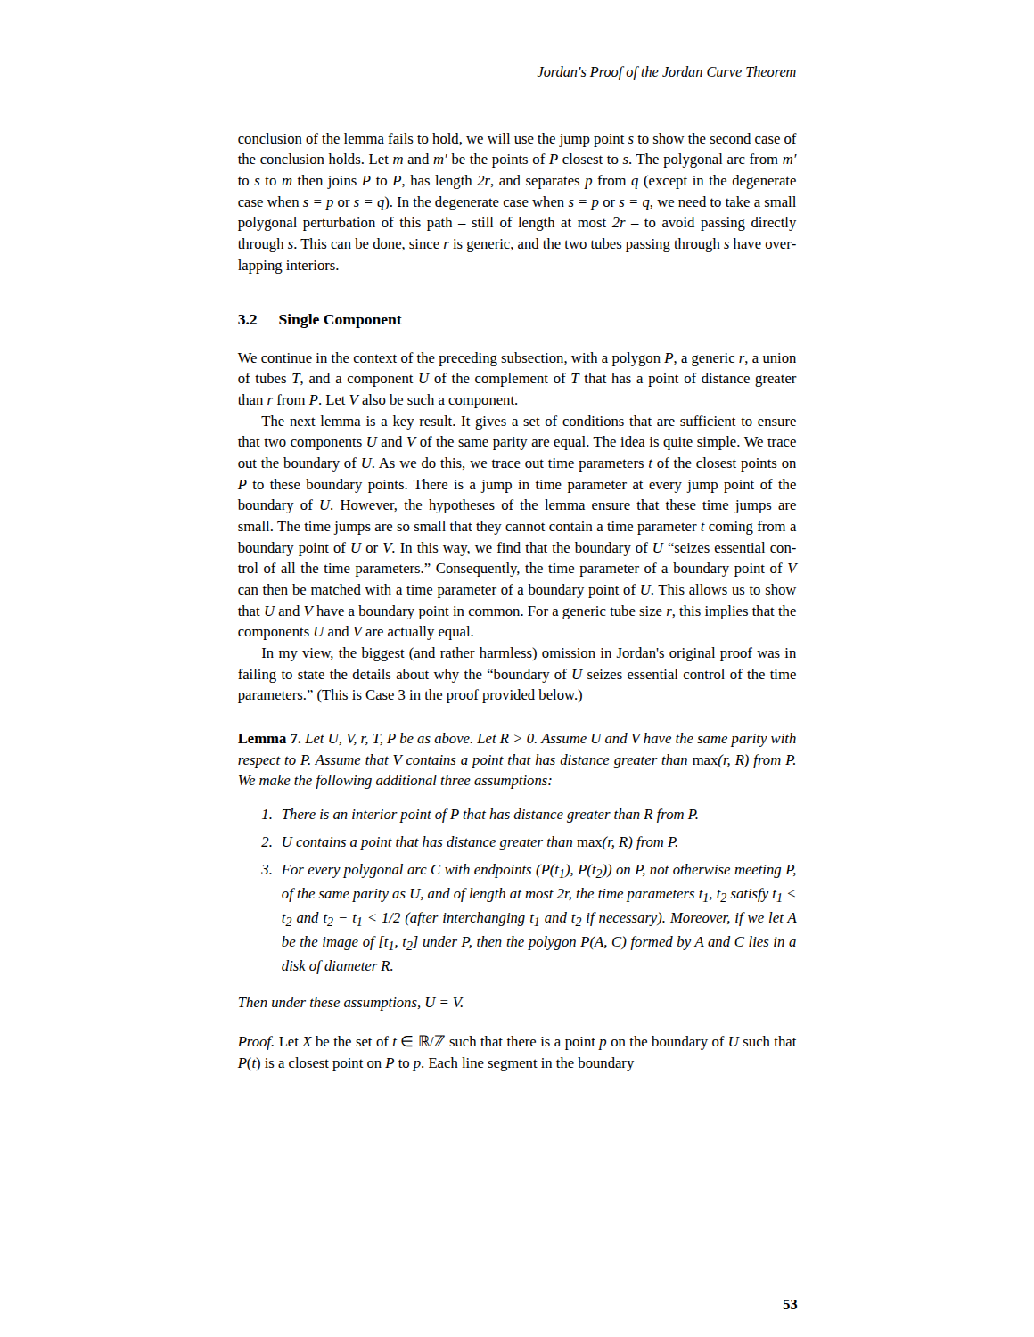Jordan's Proof of the Jordan Curve Theorem
conclusion of the lemma fails to hold, we will use the jump point s to show the second case of the conclusion holds. Let m and m′ be the points of P closest to s. The polygonal arc from m′ to s to m then joins P to P, has length 2r, and separates p from q (except in the degenerate case when s = p or s = q). In the degenerate case when s = p or s = q, we need to take a small polygonal perturbation of this path – still of length at most 2r – to avoid passing directly through s. This can be done, since r is generic, and the two tubes passing through s have overlapping interiors.
3.2 Single Component
We continue in the context of the preceding subsection, with a polygon P, a generic r, a union of tubes T, and a component U of the complement of T that has a point of distance greater than r from P. Let V also be such a component.
The next lemma is a key result. It gives a set of conditions that are sufficient to ensure that two components U and V of the same parity are equal. The idea is quite simple. We trace out the boundary of U. As we do this, we trace out time parameters t of the closest points on P to these boundary points. There is a jump in time parameter at every jump point of the boundary of U. However, the hypotheses of the lemma ensure that these time jumps are small. The time jumps are so small that they cannot contain a time parameter t coming from a boundary point of U or V. In this way, we find that the boundary of U “seizes essential control of all the time parameters.” Consequently, the time parameter of a boundary point of V can then be matched with a time parameter of a boundary point of U. This allows us to show that U and V have a boundary point in common. For a generic tube size r, this implies that the components U and V are actually equal.
In my view, the biggest (and rather harmless) omission in Jordan's original proof was in failing to state the details about why the “boundary of U seizes essential control of the time parameters.” (This is Case 3 in the proof provided below.)
Lemma 7. Let U, V, r, T, P be as above. Let R > 0. Assume U and V have the same parity with respect to P. Assume that V contains a point that has distance greater than max(r, R) from P. We make the following additional three assumptions:
There is an interior point of P that has distance greater than R from P.
U contains a point that has distance greater than max(r, R) from P.
For every polygonal arc C with endpoints (P(t1), P(t2)) on P, not otherwise meeting P, of the same parity as U, and of length at most 2r, the time parameters t1, t2 satisfy t1 < t2 and t2 − t1 < 1/2 (after interchanging t1 and t2 if necessary). Moreover, if we let A be the image of [t1, t2] under P, then the polygon P(A, C) formed by A and C lies in a disk of diameter R.
Then under these assumptions, U = V.
Proof. Let X be the set of t ∈ ℝ/ℤ such that there is a point p on the boundary of U such that P(t) is a closest point on P to p. Each line segment in the boundary
53